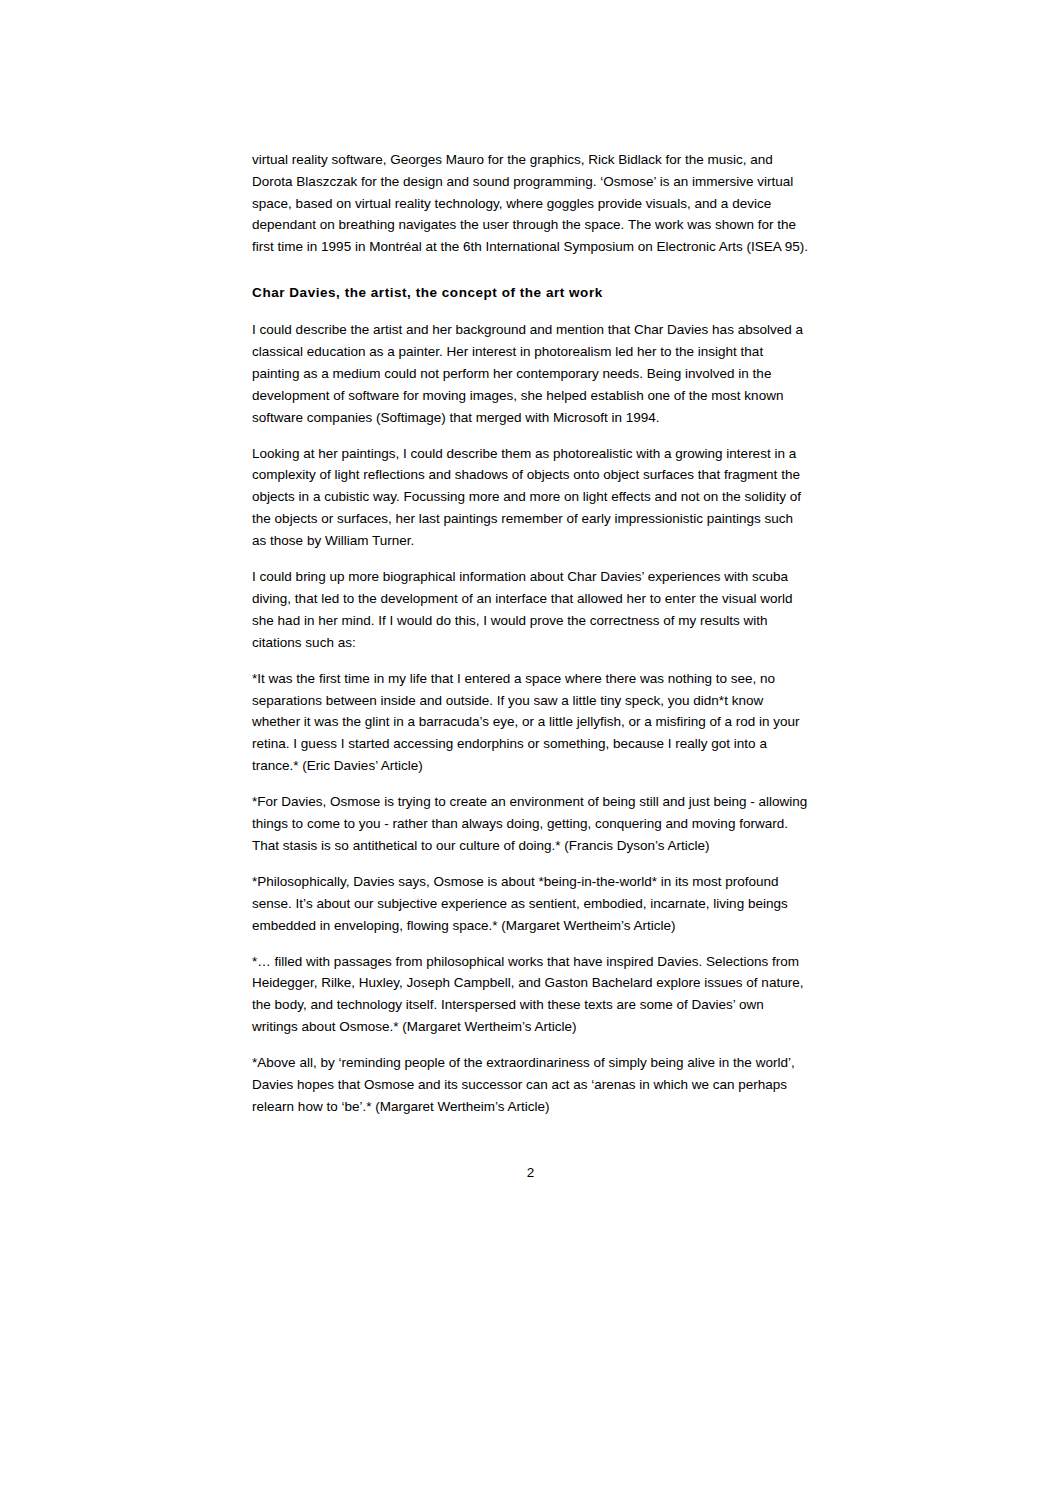virtual reality software, Georges Mauro for the graphics, Rick Bidlack for the music, and Dorota Blaszczak for the design and sound programming. ‘Osmose’ is an immersive virtual space, based on virtual reality technology, where goggles provide visuals, and a device dependant on breathing navigates the user through the space. The work was shown for the first time in 1995 in Montréal at the 6th International Symposium on Electronic Arts (ISEA 95).
Char Davies, the artist, the concept of the art work
I could describe the artist and her background and mention that Char Davies has absolved a classical education as a painter. Her interest in photorealism led her to the insight that painting as a medium could not perform her contemporary needs. Being involved in the development of software for moving images, she helped establish one of the most known software companies (Softimage) that merged with Microsoft in 1994.
Looking at her paintings, I could describe them as photorealistic with a growing interest in a complexity of light reflections and shadows of objects onto object surfaces that fragment the objects in a cubistic way. Focussing more and more on light effects and not on the solidity of the objects or surfaces, her last paintings remember of early impressionistic paintings such as those by William Turner.
I could bring up more biographical information about Char Davies’ experiences with scuba diving, that led to the development of an interface that allowed her to enter the visual world she had in her mind. If I would do this, I would prove the correctness of my results with citations such as:
*It was the first time in my life that I entered a space where there was nothing to see, no separations between inside and outside. If you saw a little tiny speck, you didn*t know whether it was the glint in a barracuda’s eye, or a little jellyfish, or a misfiring of a rod in your retina. I guess I started accessing endorphins or something, because I really got into a trance.* (Eric Davies’ Article)
*For Davies, Osmose is trying to create an environment of being still and just being - allowing things to come to you - rather than always doing, getting, conquering and moving forward. That stasis is so antithetical to our culture of doing.* (Francis Dyson’s Article)
*Philosophically, Davies says, Osmose is about *being-in-the-world* in its most profound sense. It’s about our subjective experience as sentient, embodied, incarnate, living beings embedded in enveloping, flowing space.* (Margaret Wertheim’s Article)
*… filled with passages from philosophical works that have inspired Davies. Selections from Heidegger, Rilke, Huxley, Joseph Campbell, and Gaston Bachelard explore issues of nature, the body, and technology itself. Interspersed with these texts are some of Davies’ own writings about Osmose.* (Margaret Wertheim’s Article)
*Above all, by ‘reminding people of the extraordinariness of simply being alive in the world’, Davies hopes that Osmose and its successor can act as ‘arenas in which we can perhaps relearn how to ‘be’.* (Margaret Wertheim’s Article)
2